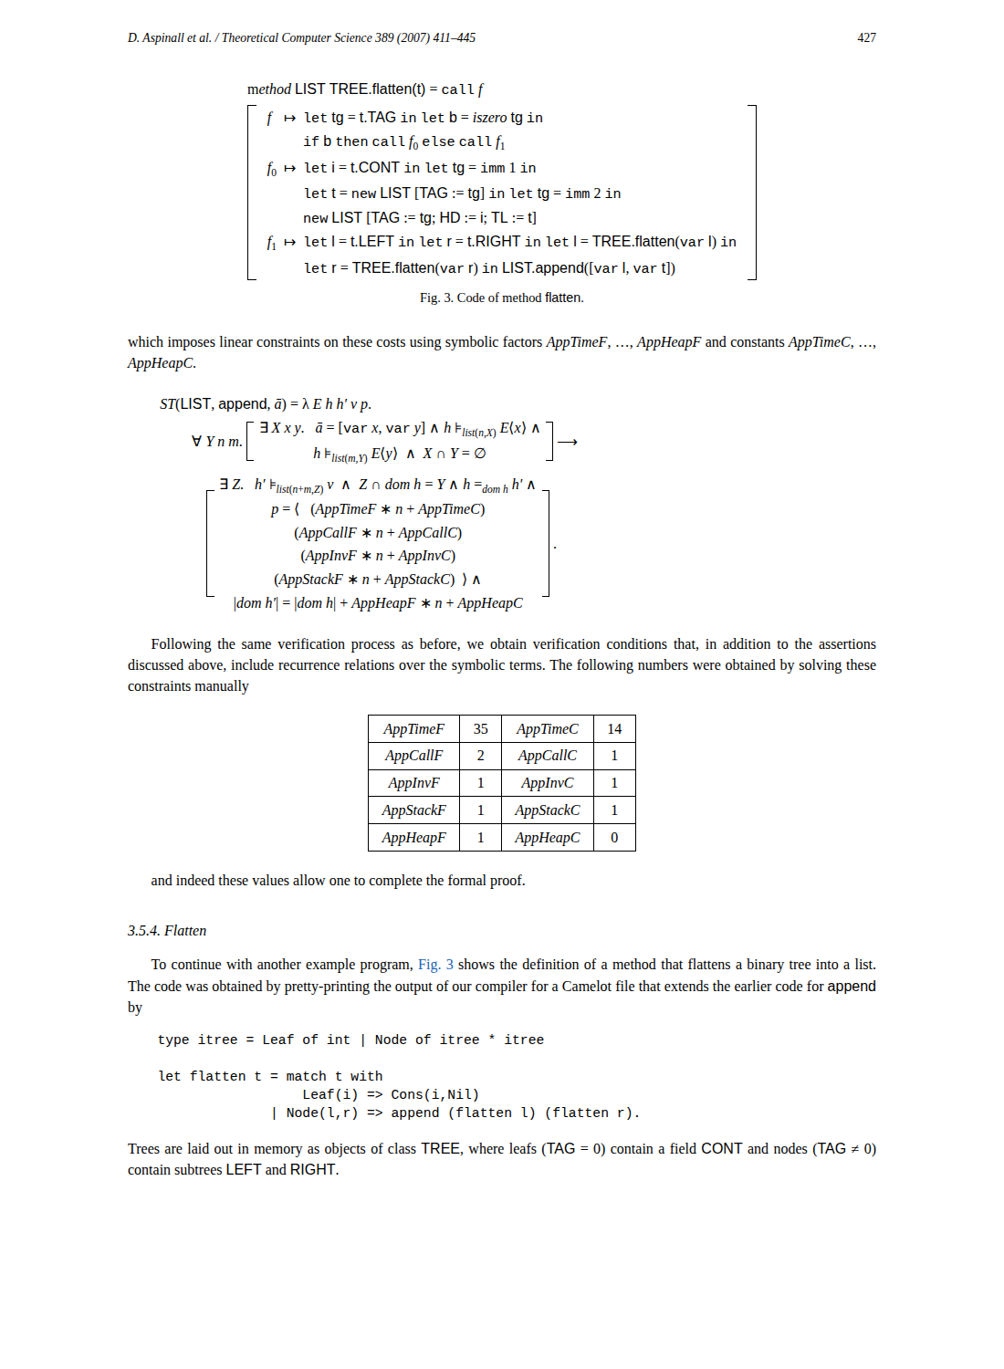D. Aspinall et al. / Theoretical Computer Science 389 (2007) 411–445 427
method LIST TREE.flatten(t) = call f
| f | ↦ | let tg = t.TAG in let b = iszero tg in |
| | | if b then call f 0 else call f 1 |
| f 0 | ↦ | let i = t.CONT in let tg = imm 1 in |
| | | let t = new LIST [ TAG := tg ] in let tg = imm 2 in |
| | | new LIST [ TAG := tg ; HD := i ; TL := t ] |
| f 1 | ↦ | let l = t.LEFT in let r = t.RIGHT in let l = TREE.flatten ( var l ) in |
| | | let r = TREE.flatten ( var r ) in LIST.append ([ var l , var t ]) |
Fig. 3. Code of method flatten.
which imposes linear constraints on these costs using symbolic factors AppTimeF, …, AppHeapF and constants AppTimeC, …, AppHeapC.
ST(LIST, append, ā) = λ E h h′ v p.
∀ Y n m.
∃ X x y. ā = [var x, var y] ∧ h ⊧list(n,X) E⟨x⟩ ∧
h ⊧list(m,Y) E⟨y⟩ ∧ X ∩ Y = ∅
⟶
∃ Z. h′ ⊧list(n+m,Z) v ∧ Z ∩ dom h = Y ∧ h =dom h h′ ∧
p = ⟨ (AppTimeF ∗ n + AppTimeC)
(AppCallF ∗ n + AppCallC)
(AppInvF ∗ n + AppInvC)
(AppStackF ∗ n + AppStackC) ⟩ ∧
|dom h′| = |dom h| + AppHeapF ∗ n + AppHeapC
.
Following the same verification process as before, we obtain verification conditions that, in addition to the assertions discussed above, include recurrence relations over the symbolic terms. The following numbers were obtained by solving these constraints manually
| AppTimeF | 35 | AppTimeC | 14 |
| AppCallF | 2 | AppCallC | 1 |
| AppInvF | 1 | AppInvC | 1 |
| AppStackF | 1 | AppStackC | 1 |
| AppHeapF | 1 | AppHeapC | 0 |
and indeed these values allow one to complete the formal proof.
3.5.4. Flatten
To continue with another example program, Fig. 3 shows the definition of a method that flattens a binary tree into a list. The code was obtained by pretty-printing the output of our compiler for a Camelot file that extends the earlier code for append by
type itree = Leaf of int | Node of itree * itree

let flatten t = match t with
                  Leaf(i) => Cons(i,Nil)
              | Node(l,r) => append (flatten l) (flatten r).
Trees are laid out in memory as objects of class TREE, where leafs (TAG = 0) contain a field CONT and nodes (TAG ≠ 0) contain subtrees LEFT and RIGHT.